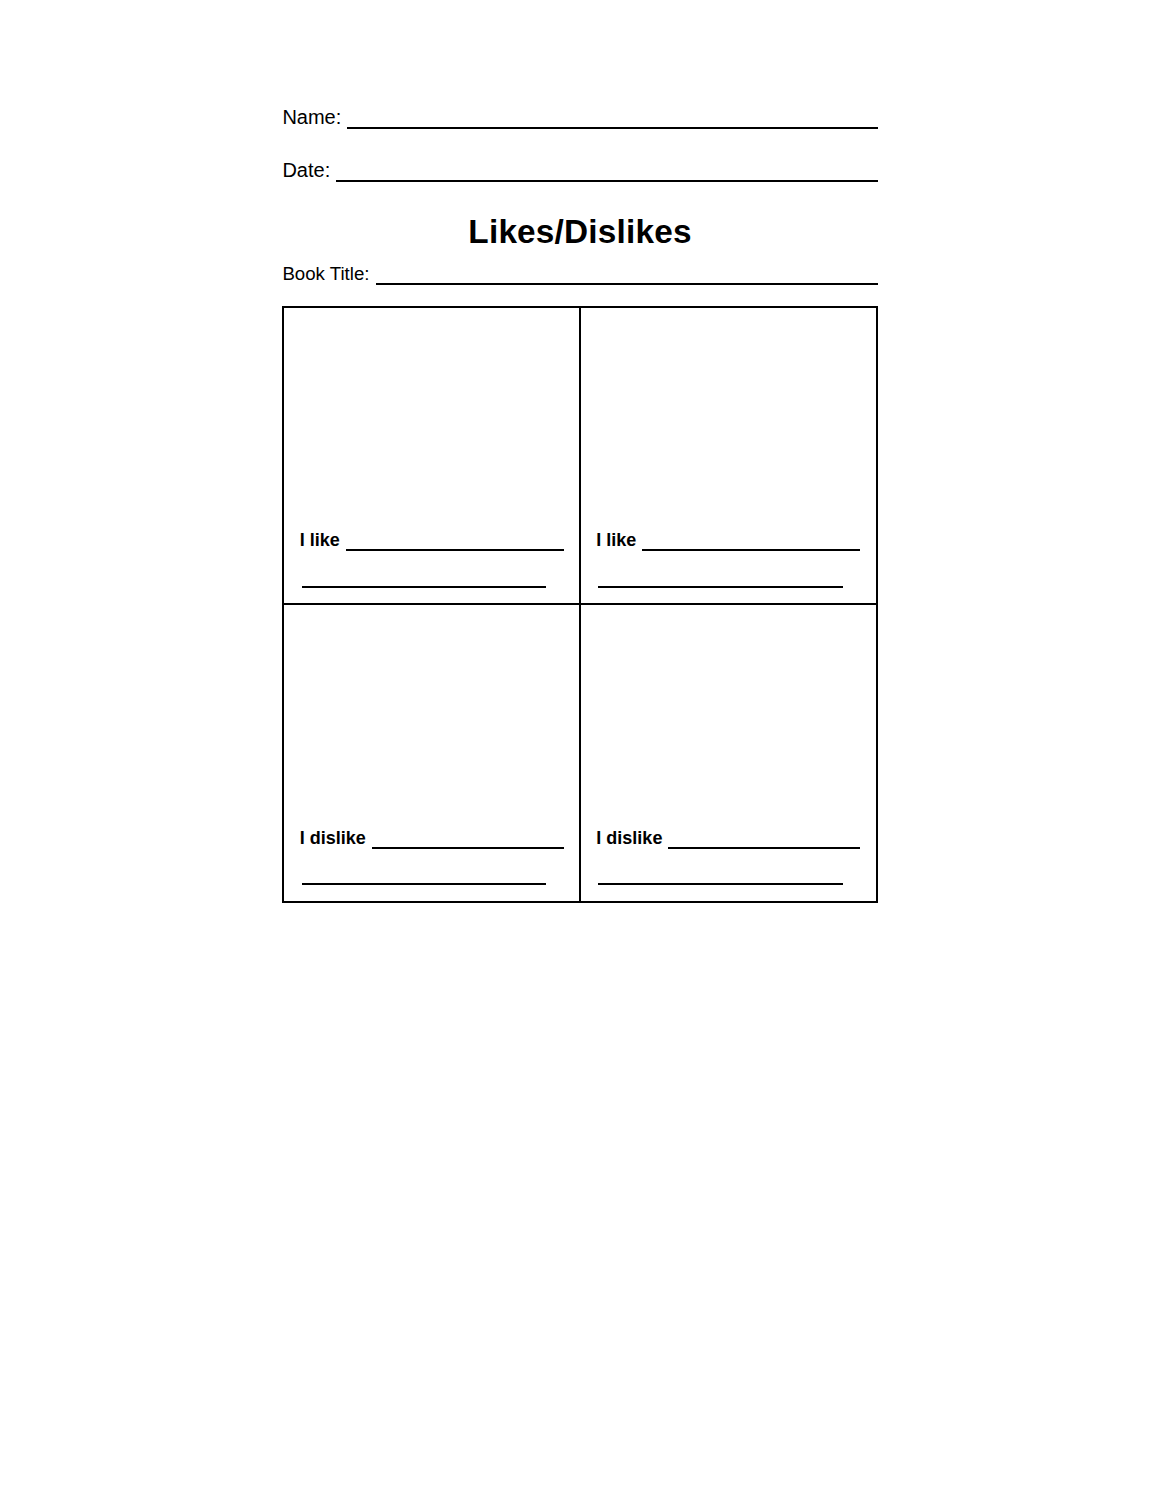Name:
Date:
Likes/Dislikes
Book Title:
| I like | I like |
| I dislike | I dislike |